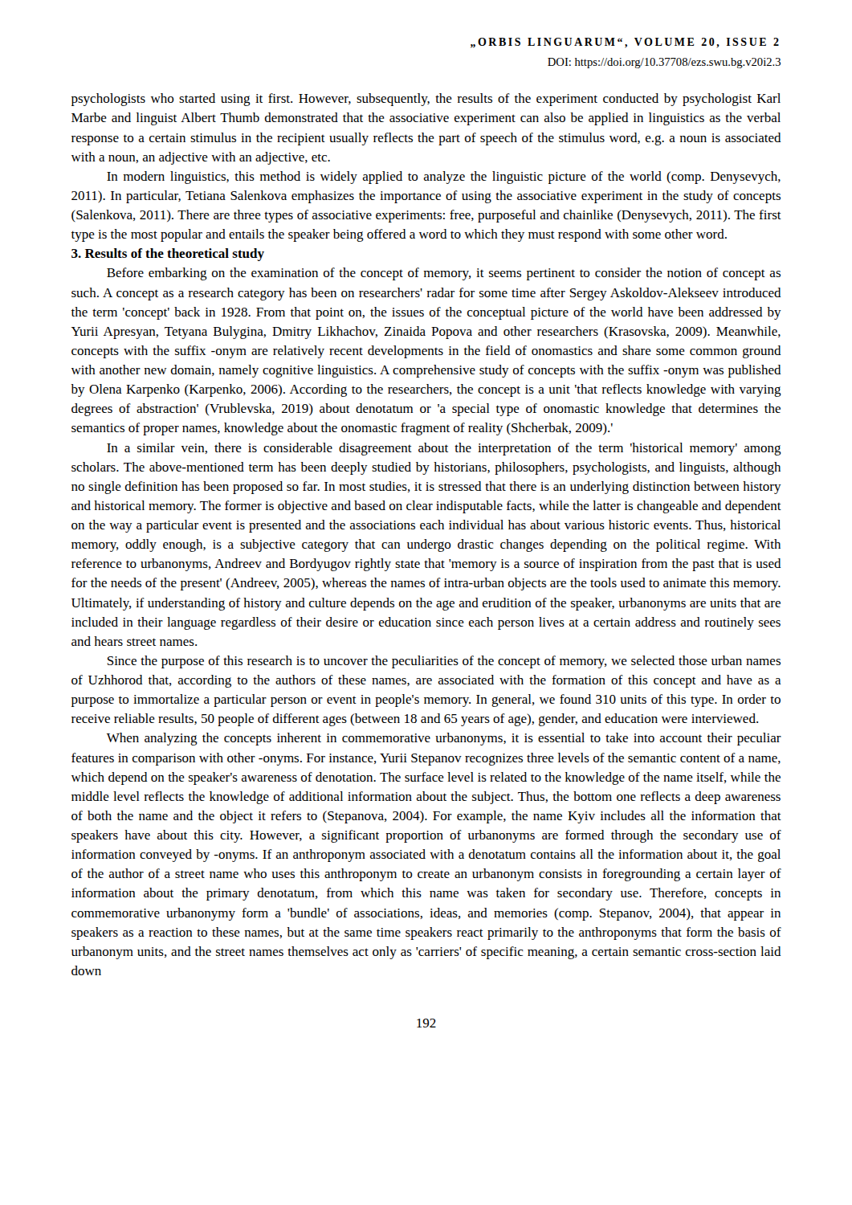„Orbis Linguarum“, Volume 20, Issue 2
DOI: https://doi.org/10.37708/ezs.swu.bg.v20i2.3
psychologists who started using it first. However, subsequently, the results of the experiment conducted by psychologist Karl Marbe and linguist Albert Thumb demonstrated that the associative experiment can also be applied in linguistics as the verbal response to a certain stimulus in the recipient usually reflects the part of speech of the stimulus word, e.g. a noun is associated with a noun, an adjective with an adjective, etc.
In modern linguistics, this method is widely applied to analyze the linguistic picture of the world (comp. Denysevych, 2011). In particular, Tetiana Salenkova emphasizes the importance of using the associative experiment in the study of concepts (Salenkova, 2011). There are three types of associative experiments: free, purposeful and chainlike (Denysevych, 2011). The first type is the most popular and entails the speaker being offered a word to which they must respond with some other word.
3. Results of the theoretical study
Before embarking on the examination of the concept of memory, it seems pertinent to consider the notion of concept as such. A concept as a research category has been on researchers' radar for some time after Sergey Askoldov-Alekseev introduced the term 'concept' back in 1928. From that point on, the issues of the conceptual picture of the world have been addressed by Yurii Apresyan, Tetyana Bulygina, Dmitry Likhachov, Zinaida Popova and other researchers (Krasovska, 2009). Meanwhile, concepts with the suffix -onym are relatively recent developments in the field of onomastics and share some common ground with another new domain, namely cognitive linguistics. A comprehensive study of concepts with the suffix -onym was published by Olena Karpenko (Karpenko, 2006). According to the researchers, the concept is a unit 'that reflects knowledge with varying degrees of abstraction' (Vrublevska, 2019) about denotatum or 'a special type of onomastic knowledge that determines the semantics of proper names, knowledge about the onomastic fragment of reality (Shcherbak, 2009).'
In a similar vein, there is considerable disagreement about the interpretation of the term 'historical memory' among scholars. The above-mentioned term has been deeply studied by historians, philosophers, psychologists, and linguists, although no single definition has been proposed so far. In most studies, it is stressed that there is an underlying distinction between history and historical memory. The former is objective and based on clear indisputable facts, while the latter is changeable and dependent on the way a particular event is presented and the associations each individual has about various historic events. Thus, historical memory, oddly enough, is a subjective category that can undergo drastic changes depending on the political regime. With reference to urbanonyms, Andreev and Bordyugov rightly state that 'memory is a source of inspiration from the past that is used for the needs of the present' (Andreev, 2005), whereas the names of intra-urban objects are the tools used to animate this memory. Ultimately, if understanding of history and culture depends on the age and erudition of the speaker, urbanonyms are units that are included in their language regardless of their desire or education since each person lives at a certain address and routinely sees and hears street names.
Since the purpose of this research is to uncover the peculiarities of the concept of memory, we selected those urban names of Uzhhorod that, according to the authors of these names, are associated with the formation of this concept and have as a purpose to immortalize a particular person or event in people's memory. In general, we found 310 units of this type. In order to receive reliable results, 50 people of different ages (between 18 and 65 years of age), gender, and education were interviewed.
When analyzing the concepts inherent in commemorative urbanonyms, it is essential to take into account their peculiar features in comparison with other -onyms. For instance, Yurii Stepanov recognizes three levels of the semantic content of a name, which depend on the speaker's awareness of denotation. The surface level is related to the knowledge of the name itself, while the middle level reflects the knowledge of additional information about the subject. Thus, the bottom one reflects a deep awareness of both the name and the object it refers to (Stepanova, 2004). For example, the name Kyiv includes all the information that speakers have about this city. However, a significant proportion of urbanonyms are formed through the secondary use of information conveyed by -onyms. If an anthroponym associated with a denotatum contains all the information about it, the goal of the author of a street name who uses this anthroponym to create an urbanonym consists in foregrounding a certain layer of information about the primary denotatum, from which this name was taken for secondary use. Therefore, concepts in commemorative urbanonymy form a 'bundle' of associations, ideas, and memories (comp. Stepanov, 2004), that appear in speakers as a reaction to these names, but at the same time speakers react primarily to the anthroponyms that form the basis of urbanonym units, and the street names themselves act only as 'carriers' of specific meaning, a certain semantic cross-section laid down
192